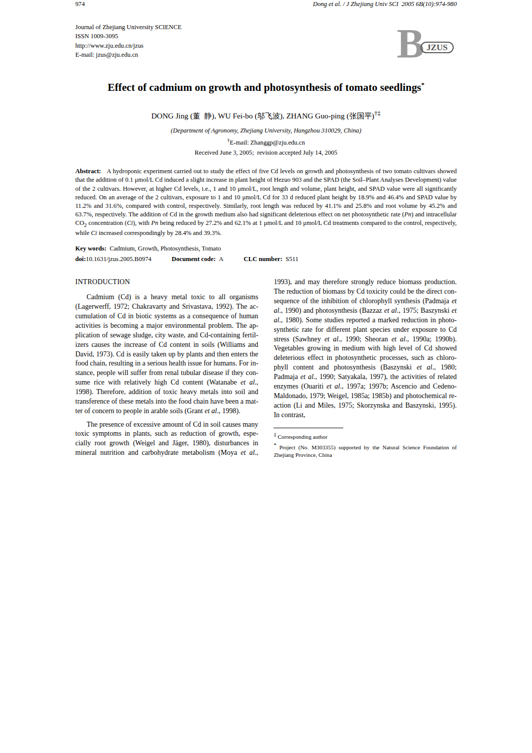974 Dong et al. / J Zhejiang Univ SCI 2005 6B(10):974-980
Journal of Zhejiang University SCIENCE
ISSN 1009-3095
http://www.zju.edu.cn/jzus
E-mail: jzus@zju.edu.cn
BJZUS
Effect of cadmium on growth and photosynthesis of tomato seedlings*
DONG Jing (董 静), WU Fei-bo (邬飞波), ZHANG Guo-ping (张国平)†‡
(Department of Agronomy, Zhejiang University, Hangzhou 310029, China)
†E-mail: Zhanggp@zju.edu.cn
Received June 3, 2005; revision accepted July 14, 2005
Abstract: A hydroponic experiment carried out to study the effect of five Cd levels on growth and photosynthesis of two tomato cultivars showed that the addition of 0.1 μmol/L Cd induced a slight increase in plant height of Hezuo 903 and the SPAD (the Soil–Plant Analyses Development) value of the 2 cultivars. However, at higher Cd levels, i.e., 1 and 10 μmol/L, root length and volume, plant height, and SPAD value were all significantly reduced. On an average of the 2 cultivars, exposure to 1 and 10 μmol/L Cd for 33 d reduced plant height by 18.9% and 46.4% and SPAD value by 11.2% and 31.6%, compared with control, respectively. Similarly, root length was reduced by 41.1% and 25.8% and root volume by 45.2% and 63.7%, respectively. The addition of Cd in the growth medium also had significant deleterious effect on net photosynthetic rate (Pn) and intracellular CO2 concentration (Ci), with Pn being reduced by 27.2% and 62.1% at 1 μmol/L and 10 μmol/L Cd treatments compared to the control, respectively, while Ci increased correspondingly by 28.4% and 39.3%.
Key words: Cadmium, Growth, Photosynthesis, Tomato
doi: 10.1631/jzus.2005.B0974 Document code: A CLC number: S511
Introduction
Cadmium (Cd) is a heavy metal toxic to all organisms (Lagerwerff, 1972; Chakravarty and Srivastava, 1992). The accumulation of Cd in biotic systems as a consequence of human activities is becoming a major environmental problem. The application of sewage sludge, city waste, and Cd-containing fertilizers causes the increase of Cd content in soils (Williams and David, 1973). Cd is easily taken up by plants and then enters the food chain, resulting in a serious health issue for humans. For instance, people will suffer from renal tubular disease if they consume rice with relatively high Cd content (Watanabe et al., 1998). Therefore, addition of toxic heavy metals into soil and transference of these metals into the food chain have been a matter of concern to people in arable soils (Grant et al., 1998).
The presence of excessive amount of Cd in soil causes many toxic symptoms in plants, such as reduction of growth, especially root growth (Weigel and Jäger, 1980), disturbances in mineral nutrition and carbohydrate metabolism (Moya et al., 1993), and may therefore strongly reduce biomass production. The reduction of biomass by Cd toxicity could be the direct consequence of the inhibition of chlorophyll synthesis (Padmaja et al., 1990) and photosynthesis (Bazzaz et al., 1975; Baszynski et al., 1980). Some studies reported a marked reduction in photosynthetic rate for different plant species under exposure to Cd stress (Sawhney et al., 1990; Sheoran et al., 1990a; 1990b). Vegetables growing in medium with high level of Cd showed deleterious effect in photosynthetic processes, such as chlorophyll content and photosynthesis (Baszynski et al., 1980; Padmaja et al., 1990; Satyakala, 1997), the activities of related enzymes (Ouariti et al., 1997a; 1997b; Ascencio and Cedeno-Maldonado, 1979; Weigel, 1985a; 1985b) and photochemical reaction (Li and Miles, 1975; Skorzynska and Baszynski, 1995). In contrast,
‡ Corresponding author
* Project (No. M303355) supported by the Natural Science Foundation of Zhejiang Province, China